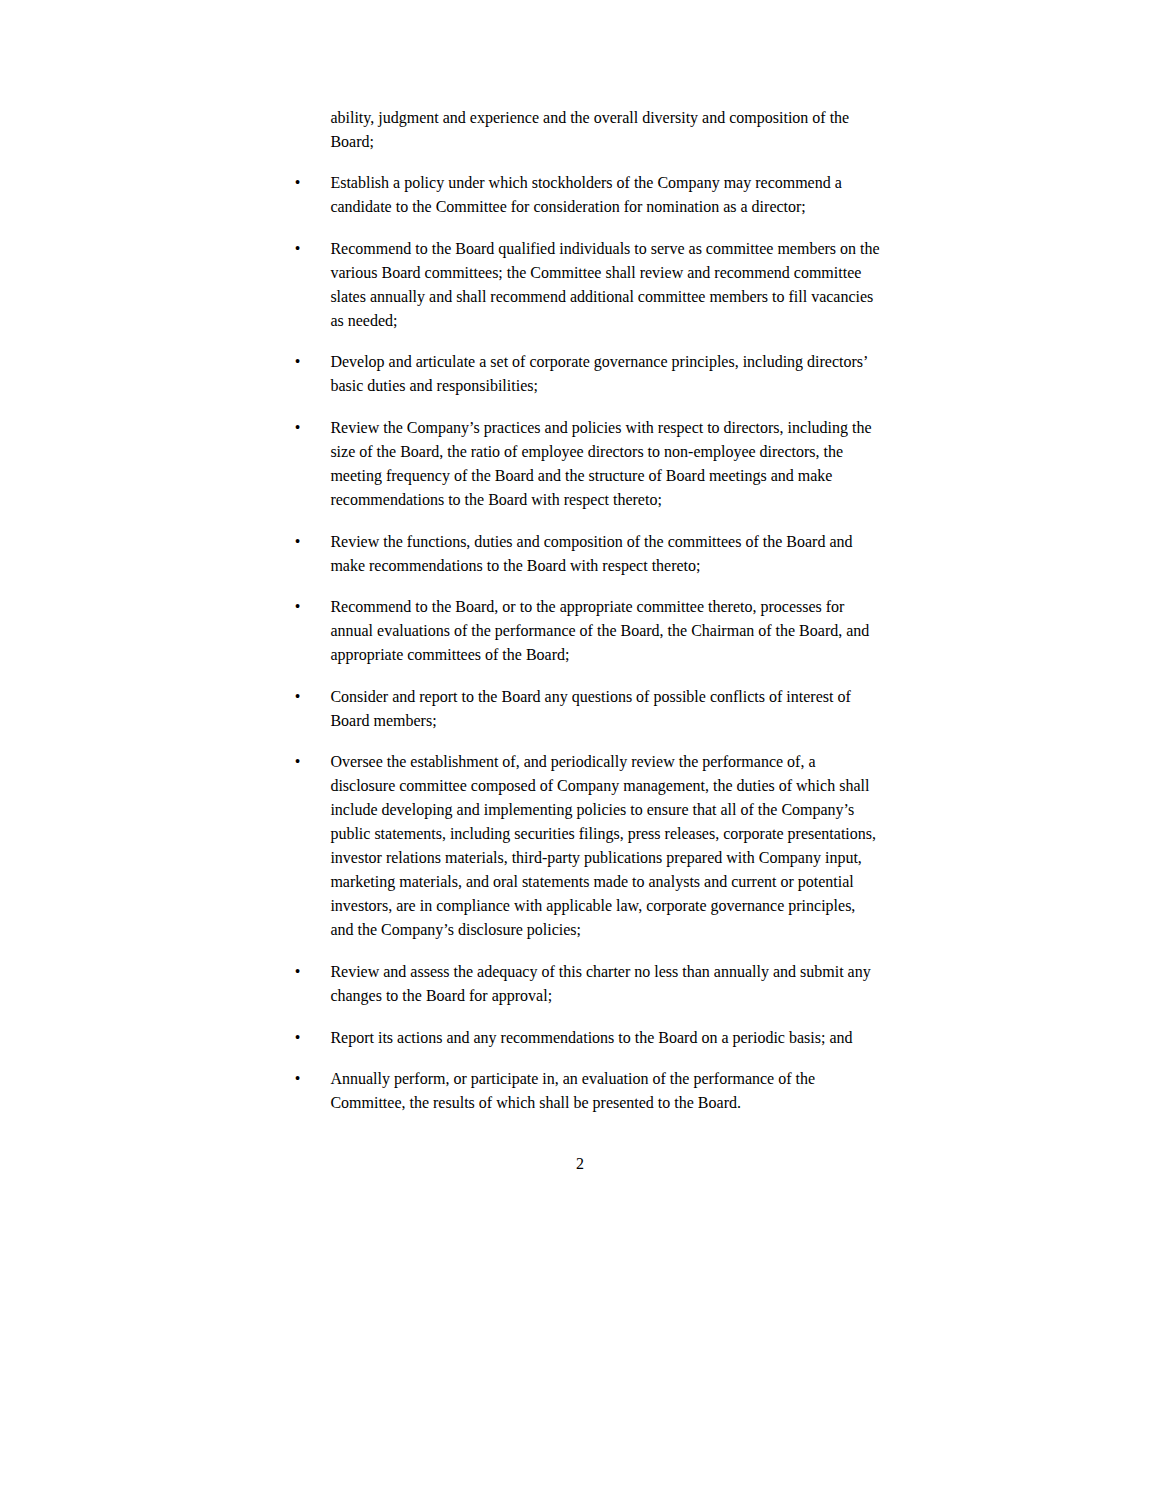ability, judgment and experience and the overall diversity and composition of the Board;
Establish a policy under which stockholders of the Company may recommend a candidate to the Committee for consideration for nomination as a director;
Recommend to the Board qualified individuals to serve as committee members on the various Board committees; the Committee shall review and recommend committee slates annually and shall recommend additional committee members to fill vacancies as needed;
Develop and articulate a set of corporate governance principles, including directors’ basic duties and responsibilities;
Review the Company’s practices and policies with respect to directors, including the size of the Board, the ratio of employee directors to non-employee directors, the meeting frequency of the Board and the structure of Board meetings and make recommendations to the Board with respect thereto;
Review the functions, duties and composition of the committees of the Board and make recommendations to the Board with respect thereto;
Recommend to the Board, or to the appropriate committee thereto, processes for annual evaluations of the performance of the Board, the Chairman of the Board, and appropriate committees of the Board;
Consider and report to the Board any questions of possible conflicts of interest of Board members;
Oversee the establishment of, and periodically review the performance of, a disclosure committee composed of Company management, the duties of which shall include developing and implementing policies to ensure that all of the Company’s public statements, including securities filings, press releases, corporate presentations, investor relations materials, third-party publications prepared with Company input, marketing materials, and oral statements made to analysts and current or potential investors, are in compliance with applicable law, corporate governance principles, and the Company’s disclosure policies;
Review and assess the adequacy of this charter no less than annually and submit any changes to the Board for approval;
Report its actions and any recommendations to the Board on a periodic basis; and
Annually perform, or participate in, an evaluation of the performance of the Committee, the results of which shall be presented to the Board.
2